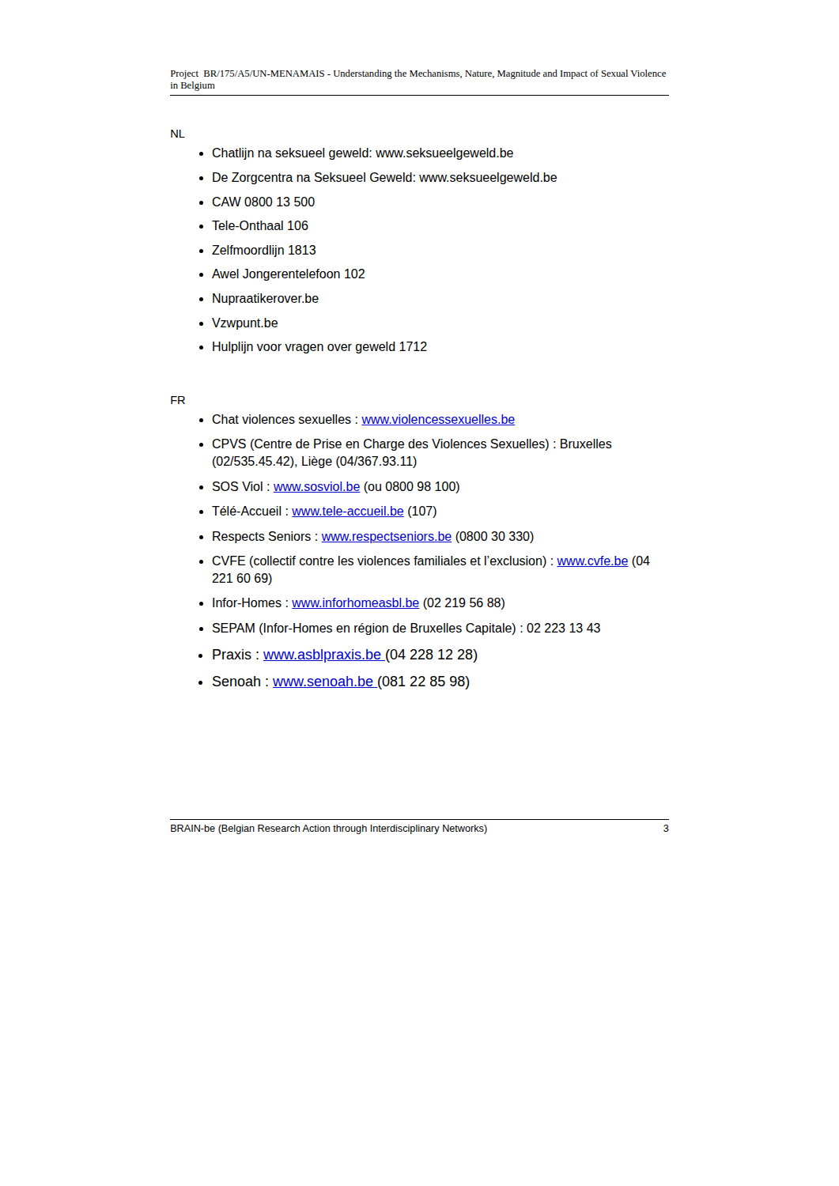Project BR/175/A5/UN-MENAMAIS - Understanding the Mechanisms, Nature, Magnitude and Impact of Sexual Violence in Belgium
NL
Chatlijn na seksueel geweld: www.seksueelgeweld.be
De Zorgcentra na Seksueel Geweld: www.seksueelgeweld.be
CAW 0800 13 500
Tele-Onthaal 106
Zelfmoordlijn 1813
Awel Jongerentelefoon 102
Nupraatikerover.be
Vzwpunt.be
Hulplijn voor vragen over geweld 1712
FR
Chat violences sexuelles : www.violencessexuelles.be
CPVS (Centre de Prise en Charge des Violences Sexuelles) : Bruxelles (02/535.45.42), Liège (04/367.93.11)
SOS Viol : www.sosviol.be (ou 0800 98 100)
Télé-Accueil : www.tele-accueil.be (107)
Respects Seniors : www.respectseniors.be (0800 30 330)
CVFE (collectif contre les violences familiales et l’exclusion) : www.cvfe.be (04 221 60 69)
Infor-Homes : www.inforhomeasbl.be (02 219 56 88)
SEPAM (Infor-Homes en région de Bruxelles Capitale) : 02 223 13 43
Praxis : www.asblpraxis.be (04 228 12 28)
Senoah : www.senoah.be (081 22 85 98)
BRAIN-be (Belgian Research Action through Interdisciplinary Networks) 3